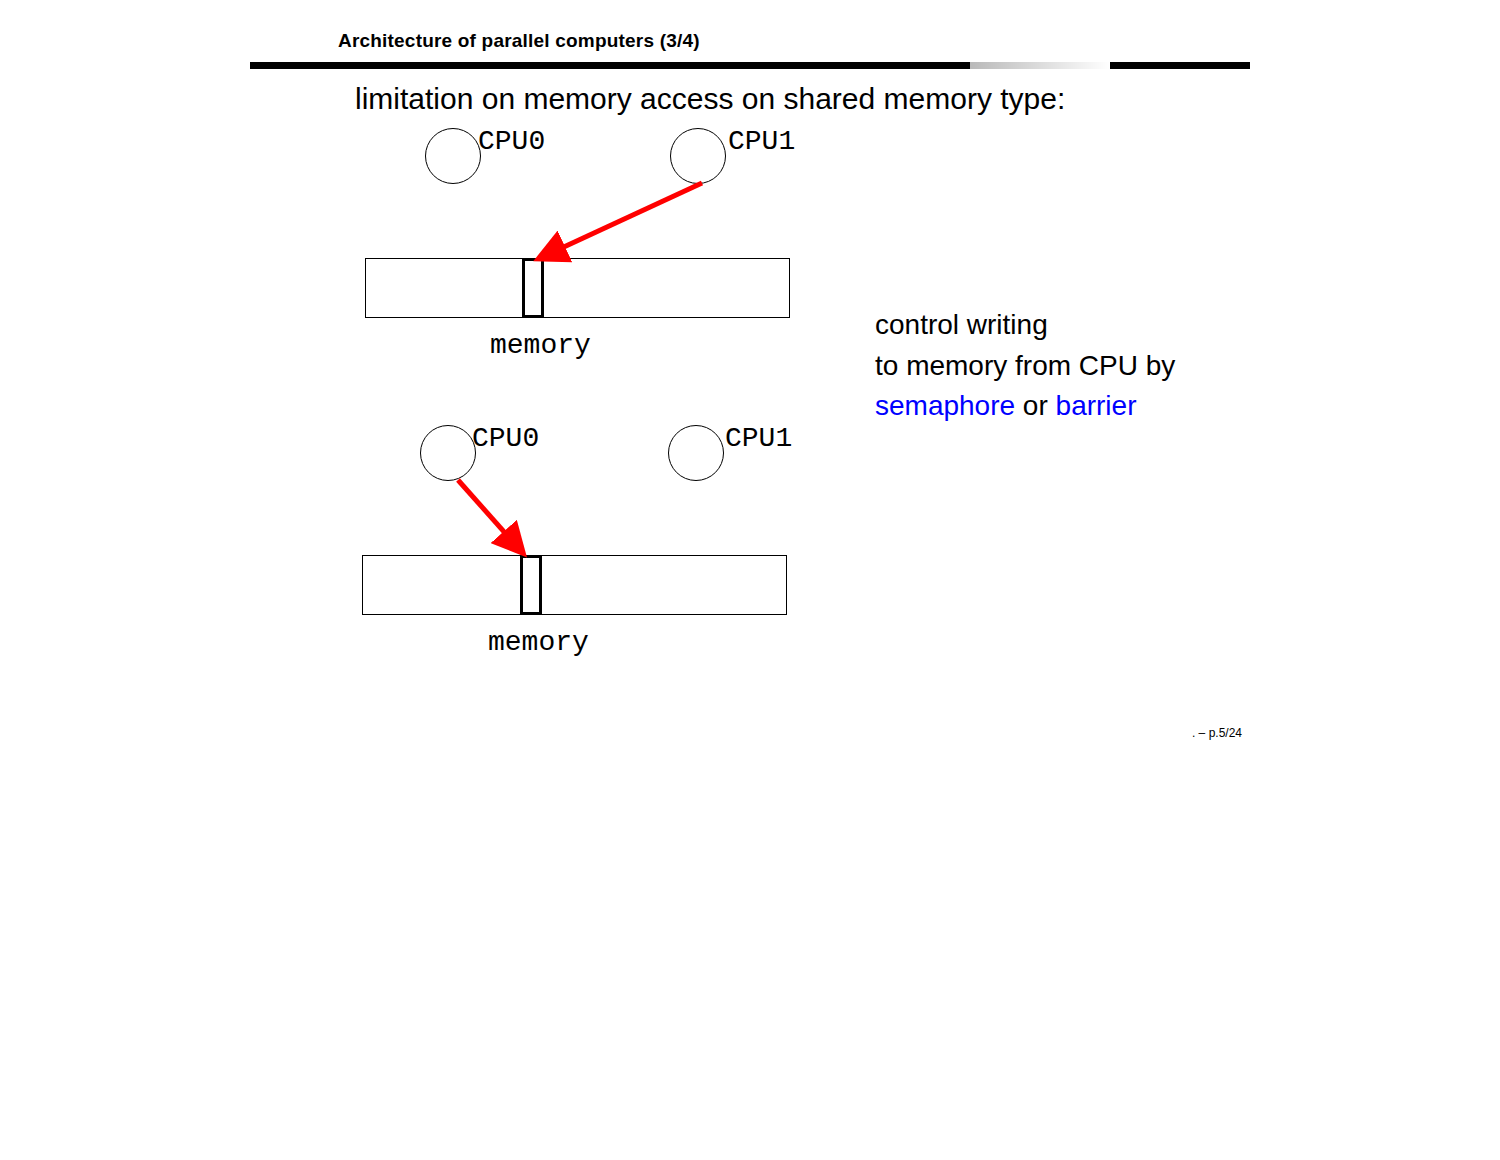Architecture of parallel computers (3/4)
limitation on memory access on shared memory type:
CPU0
CPU1
memory
CPU0
CPU1
memory
control writing
to memory from CPU by
semaphore or barrier
. – p.5/24